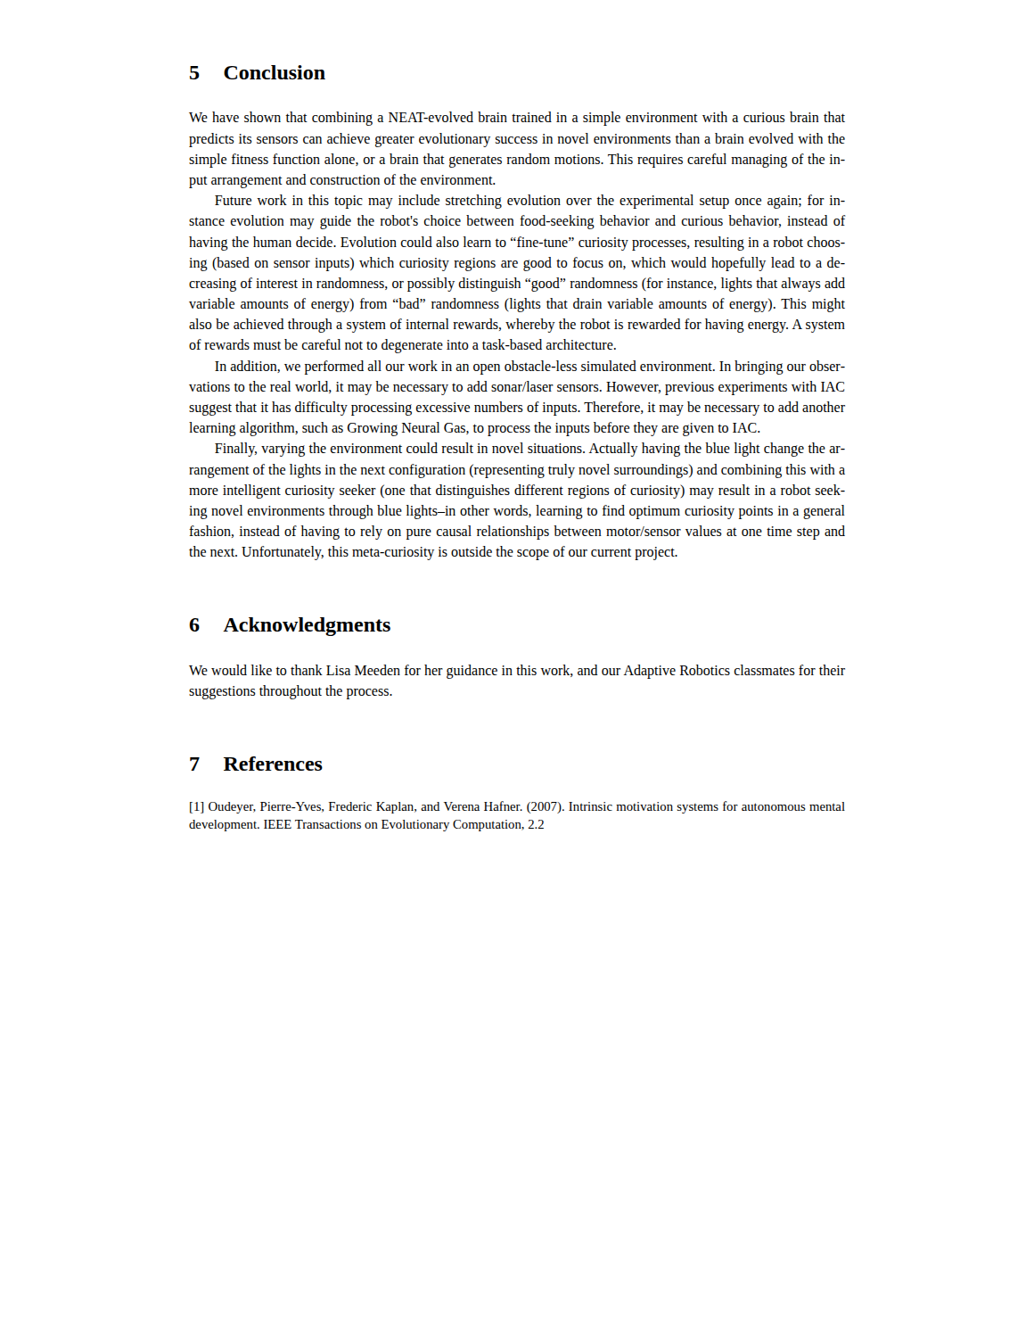5 Conclusion
We have shown that combining a NEAT-evolved brain trained in a simple environment with a curious brain that predicts its sensors can achieve greater evolutionary success in novel environments than a brain evolved with the simple fitness function alone, or a brain that generates random motions. This requires careful managing of the input arrangement and construction of the environment.
Future work in this topic may include stretching evolution over the experimental setup once again; for instance evolution may guide the robot's choice between food-seeking behavior and curious behavior, instead of having the human decide. Evolution could also learn to “fine-tune” curiosity processes, resulting in a robot choosing (based on sensor inputs) which curiosity regions are good to focus on, which would hopefully lead to a decreasing of interest in randomness, or possibly distinguish “good” randomness (for instance, lights that always add variable amounts of energy) from “bad” randomness (lights that drain variable amounts of energy). This might also be achieved through a system of internal rewards, whereby the robot is rewarded for having energy. A system of rewards must be careful not to degenerate into a task-based architecture.
In addition, we performed all our work in an open obstacle-less simulated environment. In bringing our observations to the real world, it may be necessary to add sonar/laser sensors. However, previous experiments with IAC suggest that it has difficulty processing excessive numbers of inputs. Therefore, it may be necessary to add another learning algorithm, such as Growing Neural Gas, to process the inputs before they are given to IAC.
Finally, varying the environment could result in novel situations. Actually having the blue light change the arrangement of the lights in the next configuration (representing truly novel surroundings) and combining this with a more intelligent curiosity seeker (one that distinguishes different regions of curiosity) may result in a robot seeking novel environments through blue lights–in other words, learning to find optimum curiosity points in a general fashion, instead of having to rely on pure causal relationships between motor/sensor values at one time step and the next. Unfortunately, this meta-curiosity is outside the scope of our current project.
6 Acknowledgments
We would like to thank Lisa Meeden for her guidance in this work, and our Adaptive Robotics classmates for their suggestions throughout the process.
7 References
[1] Oudeyer, Pierre-Yves, Frederic Kaplan, and Verena Hafner. (2007). Intrinsic motivation systems for autonomous mental development. IEEE Transactions on Evolutionary Computation, 2.2